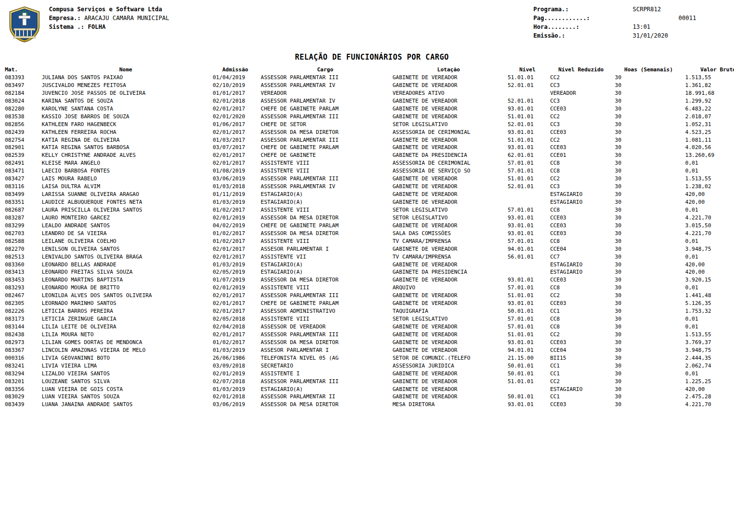Compusa Serviços e Software Ltda
Empresa.: ARACAJU CAMARA MUNICIPAL
Sistema .: FOLHA
Programa.:
SCRPR812
Pag............:
00011
Hora........:
13:01
Emissão.:
31/01/2020
RELAÇÃO DE FUNCIONÁRIOS POR CARGO
| Mat. | Nome | Admissão | Cargo | Lotação | Nível | Nível Reduzido | Hoas (Semanais) | Valor Bruto |
| --- | --- | --- | --- | --- | --- | --- | --- | --- |
| 083393 | JULIANA DOS SANTOS PAIXAO | 01/04/2019 | ASSESSOR PARLAMENTAR III | GABINETE DE VEREADOR | 51.01.01 | CC2 | 30 | 1.513,55 |
| 083497 | JUSCIVALDO MENEZES FEITOSA | 02/10/2019 | ASSESSOR PARLAMENTAR IV | GABINETE DE VEREADOR | 52.01.01 | CC3 | 30 | 1.361,82 |
| 082184 | JUVENCIO JOSE PASSOS DE OLIVEIRA | 01/01/2017 | VEREADOR | VEREADORES ATIVO | | VEREADOR | 30 | 18.991,68 |
| 083024 | KARINA SANTOS DE SOUZA | 02/01/2018 | ASSESSOR PARLAMENTAR IV | GABINETE DE VEREADOR | 52.01.01 | CC3 | 30 | 1.299,92 |
| 082280 | KAROLYNE SANTANA COSTA | 02/01/2017 | CHEFE DE GABINETE PARLAM | GABINETE DE VEREADOR | 93.01.01 | CCE03 | 30 | 6.483,22 |
| 083538 | KASSIO JOSE BARROS DE SOUZA | 02/01/2020 | ASSESSOR PARLAMENTAR III | GABINETE DE VEREADOR | 51.01.01 | CC2 | 30 | 2.018,07 |
| 082856 | KATHLEEN FARO HAGENBECK | 01/06/2017 | CHEFE DE SETOR | SETOR LEGISLATIVO | 52.01.01 | CC3 | 30 | 1.052,31 |
| 082439 | KATHLEEN FERREIRA ROCHA | 02/01/2017 | ASSESSOR DA MESA DIRETOR | ASSESSORIA DE CERIMONIAL | 93.01.01 | CCE03 | 30 | 4.523,25 |
| 082754 | KATIA REGINA DE OLIVEIRA | 01/03/2017 | ASSESSOR PARLAMENTAR III | GABINETE DE VEREADOR | 51.01.01 | CC2 | 30 | 1.081,11 |
| 082901 | KATIA REGINA SANTOS BARBOSA | 03/07/2017 | CHEFE DE GABINETE PARLAM | GABINETE DE VEREADOR | 93.01.01 | CCE03 | 30 | 4.020,56 |
| 082539 | KELLY CHRISTYNE ANDRADE ALVES | 02/01/2017 | CHEFE DE GABINETE | GABINETE DA PRESIDENCIA | 62.01.01 | CCE01 | 30 | 13.260,69 |
| 082491 | KLEISE MARA ANGELO | 02/01/2017 | ASSISTENTE VIII | ASSESSORIA DE CERIMONIAL | 57.01.01 | CC8 | 30 | 0,01 |
| 083471 | LAECIO BARBOSA FONTES | 01/08/2019 | ASSISTENTE VIII | ASSESSORIA DE SERVIÇO SO | 57.01.01 | CC8 | 30 | 0,01 |
| 083427 | LAIS MOURA RABELO | 03/06/2019 | ASSESSOR PARLAMENTAR III | GABINETE DE VEREADOR | 51.01.01 | CC2 | 30 | 1.513,55 |
| 083116 | LAISA DULTRA ALVIM | 01/03/2018 | ASSESSOR PARLAMENTAR IV | GABINETE DE VEREADOR | 52.01.01 | CC3 | 30 | 1.238,02 |
| 083499 | LARISSA SUANNE OLIVEIRA ARAGAO | 01/11/2019 | ESTAGIARIO(A) | GABINETE DE VEREADOR | | ESTAGIARIO | 30 | 420,00 |
| 083351 | LAUDICE ALBUQUERQUE FONTES NETA | 01/03/2019 | ESTAGIARIO(A) | GABINETE DE VEREADOR | | ESTAGIARIO | 30 | 420,00 |
| 082687 | LAURA PRISCILLA OLIVEIRA SANTOS | 01/02/2017 | ASSISTENTE VIII | SETOR LEGISLATIVO | 57.01.01 | CC8 | 30 | 0,01 |
| 083287 | LAURO MONTEIRO GARCEZ | 02/01/2019 | ASSESSOR DA MESA DIRETOR | SETOR LEGISLATIVO | 93.01.01 | CCE03 | 30 | 4.221,70 |
| 083299 | LEALDO ANDRADE SANTOS | 04/02/2019 | CHEFE DE GABINETE PARLAM | GABINETE DE VEREADOR | 93.01.01 | CCE03 | 30 | 3.015,50 |
| 082703 | LEANDRO DE SA VIEIRA | 01/02/2017 | ASSESSOR DA MESA DIRETOR | SALA DAS COMISSÕES | 93.01.01 | CCE03 | 30 | 4.221,70 |
| 082588 | LEILANE OLIVEIRA COELHO | 01/02/2017 | ASSISTENTE VIII | TV CAMARA/IMPRENSA | 57.01.01 | CC8 | 30 | 0,01 |
| 082270 | LENILSON OLIVEIRA SANTOS | 02/01/2017 | ASSESOR PARLAMENTAR I | GABINETE DE VEREADOR | 94.01.01 | CCE04 | 30 | 3.948,75 |
| 082513 | LENIVALDO SANTOS OLIVEIRA BRAGA | 02/01/2017 | ASSISTENTE VII | TV CAMARA/IMPRENSA | 56.01.01 | CC7 | 30 | 0,01 |
| 083360 | LEONARDO BELLAS ANDRADE | 01/03/2019 | ESTAGIARIO(A) | GABINETE DE VEREADOR | | ESTAGIARIO | 30 | 420,00 |
| 083413 | LEONARDO FREITAS SILVA SOUZA | 02/05/2019 | ESTAGIARIO(A) | GABINETE DA PRESIDENCIA | | ESTAGIARIO | 30 | 420,00 |
| 083453 | LEONARDO MARTINS BAPTISTA | 01/07/2019 | ASSESSOR DA MESA DIRETOR | GABINETE DE VEREADOR | 93.01.01 | CCE03 | 30 | 3.920,15 |
| 083293 | LEONARDO MOURA DE BRITTO | 02/01/2019 | ASSISTENTE VIII | ARQUIVO | 57.01.01 | CC8 | 30 | 0,01 |
| 082467 | LEONILDA ALVES DOS SANTOS OLIVEIRA | 02/01/2017 | ASSESSOR PARLAMENTAR III | GABINETE DE VEREADOR | 51.01.01 | CC2 | 30 | 1.441,48 |
| 082305 | LEORNADO MARINHO SANTOS | 02/01/2017 | CHEFE DE GABINETE PARLAM | GABINETE DE VEREADOR | 93.01.01 | CCE03 | 30 | 5.126,35 |
| 082226 | LETICIA BARROS PEREIRA | 02/01/2017 | ASSESSOR ADMINISTRATIVO | TAQUIGRAFIA | 50.01.01 | CC1 | 30 | 1.753,32 |
| 083173 | LETICIA ZERINGUE GARCIA | 02/05/2018 | ASSISTENTE VIII | SETOR LEGISLATIVO | 57.01.01 | CC8 | 30 | 0,01 |
| 083144 | LILIA LEITE DE OLIVEIRA | 02/04/2018 | ASSESSOR DE VEREADOR | GABINETE DE VEREADOR | 57.01.01 | CC8 | 30 | 0,01 |
| 082438 | LILIA MOURA NETO | 02/01/2017 | ASSESSOR PARLAMENTAR III | GABINETE DE VEREADOR | 51.01.01 | CC2 | 30 | 1.513,55 |
| 082973 | LILIAN GOMES DORTAS DE MENDONCA | 01/02/2017 | ASSESSOR DA MESA DIRETOR | GABINETE DE VEREADOR | 93.01.01 | CCE03 | 30 | 3.769,37 |
| 083367 | LINCOLIN AMAZONAS VIEIRA DE MELO | 01/03/2019 | ASSESOR PARLAMENTAR I | GABINETE DE VEREADOR | 94.01.01 | CCE04 | 30 | 3.948,75 |
| 000316 | LIVIA GEOVANINNI BOTO | 26/06/1986 | TELEFONISTA NIVEL 05 (AG | SETOR DE COMUNIC.(TELEFO | 21.15.00 | BII15 | 30 | 2.444,35 |
| 083241 | LIVIA VIEIRA LIMA | 03/09/2018 | SECRETARIO | ASSESSORIA JURIDICA | 50.01.01 | CC1 | 30 | 2.062,74 |
| 083294 | LIZALDO VIEIRA SANTOS | 02/01/2019 | ASSISTENTE I | GABINETE DE VEREADOR | 50.01.01 | CC1 | 30 | 0,01 |
| 083201 | LOUZEANE SANTOS SILVA | 02/07/2018 | ASSESSOR PARLAMENTAR III | GABINETE DE VEREADOR | 51.01.01 | CC2 | 30 | 1.225,25 |
| 083356 | LUAN VIEIRA DE GOIS COSTA | 01/03/2019 | ESTAGIARIO(A) | GABINETE DE VEREADOR | | ESTAGIARIO | 30 | 420,00 |
| 083029 | LUAN VIEIRA SANTOS SOUZA | 02/01/2018 | ASSESSOR PARLAMENTAR II | GABINETE DE VEREADOR | 50.01.01 | CC1 | 30 | 2.475,28 |
| 083439 | LUANA JANAINA ANDRADE SANTOS | 03/06/2019 | ASSESSOR DA MESA DIRETOR | MESA DIRETORA | 93.01.01 | CCE03 | 30 | 4.221,70 |